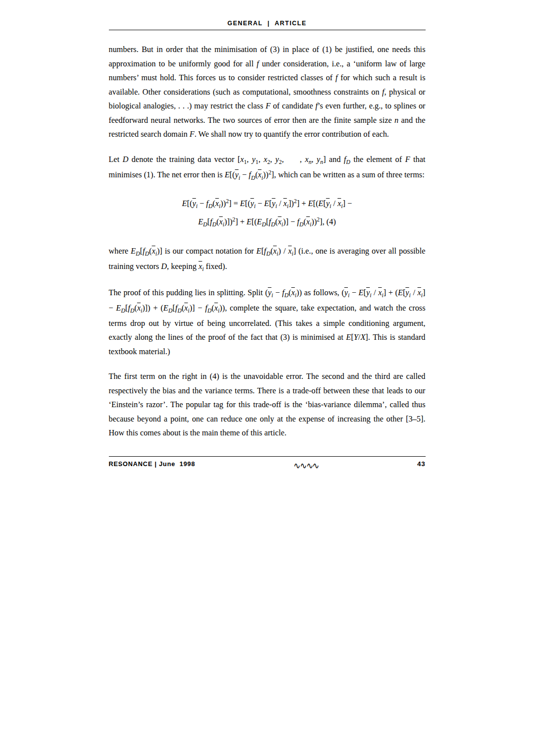GENERAL | ARTICLE
numbers. But in order that the minimisation of (3) in place of (1) be justified, one needs this approximation to be uniformly good for all f under consideration, i.e., a ‘uniform law of large numbers’ must hold. This forces us to consider restricted classes of f for which such a result is available. Other considerations (such as computational, smoothness constraints on f, physical or biological analogies, . . .) may restrict the class F of candidate f’s even further, e.g., to splines or feedforward neural networks. The two sources of error then are the finite sample size n and the restricted search domain F. We shall now try to quantify the error contribution of each.
Let D denote the training data vector [x1, y1, x2, y2, , xn, yn] and fD the element of F that minimises (1). The net error then is E[(yi − fD(xi))2], which can be written as a sum of three terms:
E[(yi − fD(xi))2] = E[(yi − E[yi / xi])2] + E[(E[yi / xi] − ED[fD(xi)])2] + E[(ED[fD(xi)] − fD(xi))2], (4)
where ED[fD(xi)] is our compact notation for E[fD(xi) / xi] (i.e., one is averaging over all possible training vectors D, keeping xi fixed).
The proof of this pudding lies in splitting. Split (yi − fD(xi)) as follows, (yi − E[yi / xi] + (E[yi / xi] − ED[fD(xi)]) + (ED[fD(xi)] − fD(xi)), complete the square, take expectation, and watch the cross terms drop out by virtue of being uncorrelated. (This takes a simple conditioning argument, exactly along the lines of the proof of the fact that (3) is minimised at E[Y/X]. This is standard textbook material.)
The first term on the right in (4) is the unavoidable error. The second and the third are called respectively the bias and the variance terms. There is a trade-off between these that leads to our ‘Einstein’s razor’. The popular tag for this trade-off is the ‘bias-variance dilemma’, called thus because beyond a point, one can reduce one only at the expense of increasing the other [3–5]. How this comes about is the main theme of this article.
RESONANCE | June 1998 ∿∿∿∿ 43